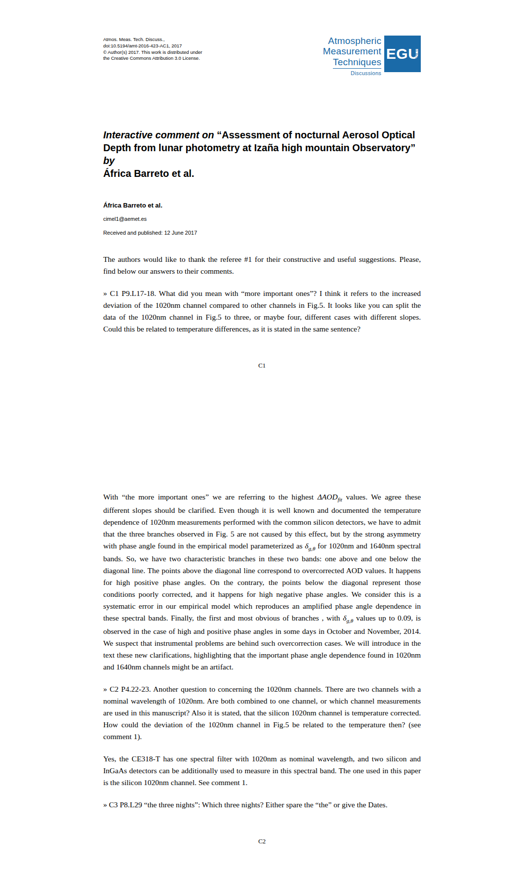Atmos. Meas. Tech. Discuss.,
doi:10.5194/amt-2016-423-AC1, 2017
© Author(s) 2017. This work is distributed under
the Creative Commons Attribution 3.0 License.
Atmospheric
Measurement
Techniques
Discussions
EGU
Interactive comment on “Assessment of nocturnal Aerosol Optical Depth from lunar photometry at Izaña high mountain Observatory” by
África Barreto et al.
África Barreto et al.
cimel1@aemet.es
Received and published: 12 June 2017
The authors would like to thank the referee #1 for their constructive and useful suggestions. Please, find below our answers to their comments.
» C1 P9.L17-18. What did you mean with “more important ones”? I think it refers to the increased deviation of the 1020nm channel compared to other channels in Fig.5. It looks like you can split the data of the 1020nm channel in Fig.5 to three, or maybe four, different cases with different slopes. Could this be related to temperature differences, as it is stated in the same sentence?
C1
With “the more important ones” we are referring to the highest ΔAOD fit values. We agree these different slopes should be clarified. Even though it is well known and documented the temperature dependence of 1020nm measurements performed with the common silicon detectors, we have to admit that the three branches observed in Fig. 5 are not caused by this effect, but by the strong asymmetry with phase angle found in the empirical model parameterized as δg,θ for 1020nm and 1640nm spectral bands. So, we have two characteristic branches in these two bands: one above and one below the diagonal line. The points above the diagonal line correspond to overcorrected AOD values. It happens for high positive phase angles. On the contrary, the points below the diagonal represent those conditions poorly corrected, and it happens for high negative phase angles. We consider this is a systematic error in our empirical model which reproduces an amplified phase angle dependence in these spectral bands. Finally, the first and most obvious of branches , with δg,θ values up to 0.09, is observed in the case of high and positive phase angles in some days in October and November, 2014. We suspect that instrumental problems are behind such overcorrection cases. We will introduce in the text these new clarifications, highlighting that the important phase angle dependence found in 1020nm and 1640nm channels might be an artifact.
» C2 P4.22-23. Another question to concerning the 1020nm channels. There are two channels with a nominal wavelength of 1020nm. Are both combined to one channel, or which channel measurements are used in this manuscript? Also it is stated, that the silicon 1020nm channel is temperature corrected. How could the deviation of the 1020nm channel in Fig.5 be related to the temperature then? (see comment 1).
Yes, the CE318-T has one spectral filter with 1020nm as nominal wavelength, and two silicon and InGaAs detectors can be additionally used to measure in this spectral band. The one used in this paper is the silicon 1020nm channel. See comment 1.
» C3 P8.L29 “the three nights”: Which three nights? Either spare the “the” or give the Dates.
C2